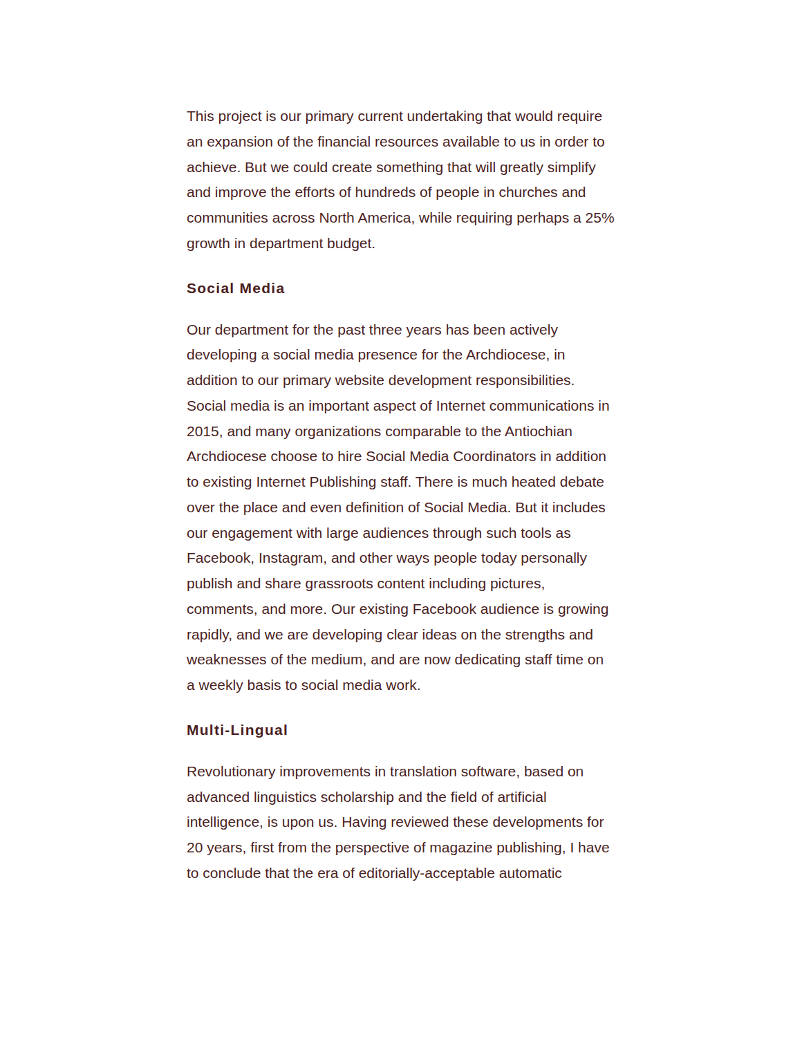This project is our primary current undertaking that would require an expansion of the financial resources available to us in order to achieve. But we could create something that will greatly simplify and improve the efforts of hundreds of people in churches and communities across North America, while requiring perhaps a 25% growth in department budget.
Social Media
Our department for the past three years has been actively developing a social media presence for the Archdiocese, in addition to our primary website development responsibilities. Social media is an important aspect of Internet communications in 2015, and many organizations comparable to the Antiochian Archdiocese choose to hire Social Media Coordinators in addition to existing Internet Publishing staff. There is much heated debate over the place and even definition of Social Media. But it includes our engagement with large audiences through such tools as Facebook, Instagram, and other ways people today personally publish and share grassroots content including pictures, comments, and more. Our existing Facebook audience is growing rapidly, and we are developing clear ideas on the strengths and weaknesses of the medium, and are now dedicating staff time on a weekly basis to social media work.
Multi-Lingual
Revolutionary improvements in translation software, based on advanced linguistics scholarship and the field of artificial intelligence, is upon us. Having reviewed these developments for 20 years, first from the perspective of magazine publishing, I have to conclude that the era of editorially-acceptable automatic